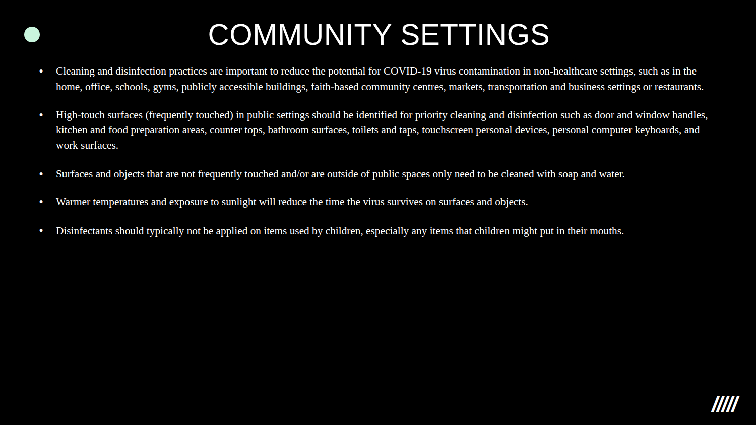COMMUNITY SETTINGS
Cleaning and disinfection practices are important to reduce the potential for COVID-19 virus contamination in non-healthcare settings, such as in the home, office, schools, gyms, publicly accessible buildings, faith-based community centres, markets, transportation and business settings or restaurants.
High-touch surfaces (frequently touched) in public settings should be identified for priority cleaning and disinfection such as door and window handles, kitchen and food preparation areas, counter tops, bathroom surfaces, toilets and taps, touchscreen personal devices, personal computer keyboards, and work surfaces.
Surfaces and objects that are not frequently touched and/or are outside of public spaces only need to be cleaned with soap and water.
Warmer temperatures and exposure to sunlight will reduce the time the virus survives on surfaces and objects.
Disinfectants should typically not be applied on items used by children, especially any items that children might put in their mouths.
/////